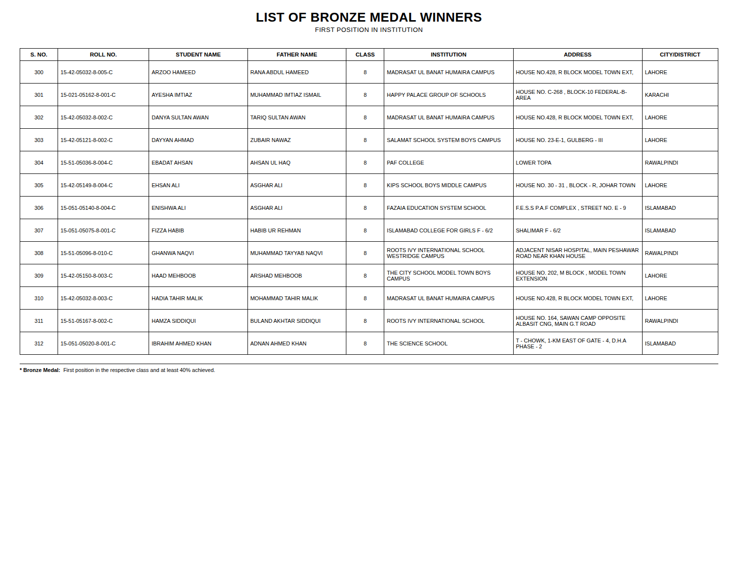LIST OF BRONZE MEDAL WINNERS
FIRST POSITION IN INSTITUTION
| S. NO. | ROLL NO. | STUDENT NAME | FATHER NAME | CLASS | INSTITUTION | ADDRESS | CITY/DISTRICT |
| --- | --- | --- | --- | --- | --- | --- | --- |
| 300 | 15-42-05032-8-005-C | ARZOO HAMEED | RANA ABDUL HAMEED | 8 | MADRASAT UL BANAT HUMAIRA CAMPUS | HOUSE NO.428, R BLOCK MODEL TOWN EXT, | LAHORE |
| 301 | 15-021-05162-8-001-C | AYESHA IMTIAZ | MUHAMMAD IMTIAZ ISMAIL | 8 | HAPPY PALACE GROUP OF SCHOOLS | HOUSE NO. C-268 , BLOCK-10 FEDERAL-B-AREA | KARACHI |
| 302 | 15-42-05032-8-002-C | DANYA SULTAN AWAN | TARIQ SULTAN AWAN | 8 | MADRASAT UL BANAT HUMAIRA CAMPUS | HOUSE NO.428, R BLOCK MODEL TOWN EXT, | LAHORE |
| 303 | 15-42-05121-8-002-C | DAYYAN AHMAD | ZUBAIR NAWAZ | 8 | SALAMAT SCHOOL SYSTEM BOYS CAMPUS | HOUSE NO. 23-E-1, GULBERG - III | LAHORE |
| 304 | 15-51-05036-8-004-C | EBADAT AHSAN | AHSAN UL HAQ | 8 | PAF COLLEGE | LOWER TOPA | RAWALPINDI |
| 305 | 15-42-05149-8-004-C | EHSAN ALI | ASGHAR ALI | 8 | KIPS SCHOOL BOYS MIDDLE CAMPUS | HOUSE NO. 30 - 31 , BLOCK - R, JOHAR TOWN | LAHORE |
| 306 | 15-051-05140-8-004-C | ENISHWA ALI | ASGHAR ALI | 8 | FAZAIA EDUCATION SYSTEM SCHOOL | F.E.S.S P.A.F COMPLEX , STREET NO. E - 9 | ISLAMABAD |
| 307 | 15-051-05075-8-001-C | FIZZA HABIB | HABIB UR REHMAN | 8 | ISLAMABAD COLLEGE FOR GIRLS F - 6/2 | SHALIMAR F - 6/2 | ISLAMABAD |
| 308 | 15-51-05096-8-010-C | GHANWA NAQVI | MUHAMMAD TAYYAB NAQVI | 8 | ROOTS IVY INTERNATIONAL SCHOOL WESTRIDGE CAMPUS | ADJACENT NISAR HOSPITAL, MAIN PESHAWAR ROAD NEAR KHAN HOUSE | RAWALPINDI |
| 309 | 15-42-05150-8-003-C | HAAD MEHBOOB | ARSHAD MEHBOOB | 8 | THE CITY SCHOOL MODEL TOWN BOYS CAMPUS | HOUSE NO. 202, M BLOCK , MODEL TOWN EXTENSION | LAHORE |
| 310 | 15-42-05032-8-003-C | HADIA TAHIR MALIK | MOHAMMAD TAHIR MALIK | 8 | MADRASAT UL BANAT HUMAIRA CAMPUS | HOUSE NO.428, R BLOCK MODEL TOWN EXT, | LAHORE |
| 311 | 15-51-05167-8-002-C | HAMZA SIDDIQUI | BULAND AKHTAR SIDDIQUI | 8 | ROOTS IVY INTERNATIONAL SCHOOL | HOUSE NO. 164, SAWAN CAMP OPPOSITE ALBASIT CNG, MAIN G.T ROAD | RAWALPINDI |
| 312 | 15-051-05020-8-001-C | IBRAHIM AHMED KHAN | ADNAN AHMED KHAN | 8 | THE SCIENCE SCHOOL | T - CHOWK, 1-KM EAST OF GATE - 4, D.H.A PHASE - 2 | ISLAMABAD |
* Bronze Medal: First position in the respective class and at least 40% achieved.